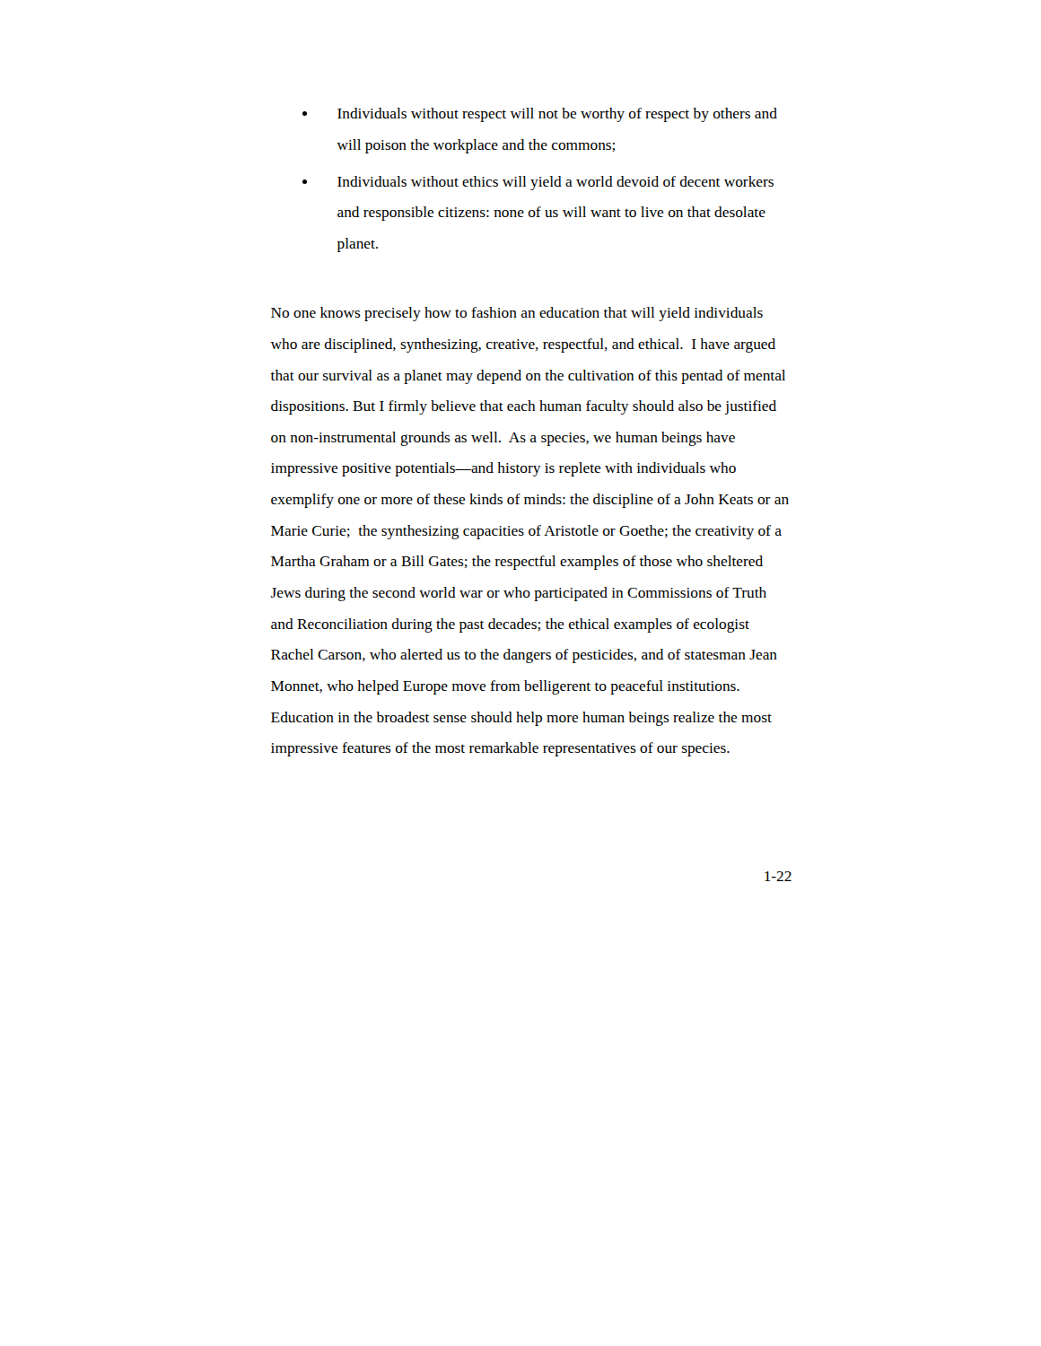Individuals without respect will not be worthy of respect by others and will poison the workplace and the commons;
Individuals without ethics will yield a world devoid of decent workers and responsible citizens: none of us will want to live on that desolate planet.
No one knows precisely how to fashion an education that will yield individuals who are disciplined, synthesizing, creative, respectful, and ethical. I have argued that our survival as a planet may depend on the cultivation of this pentad of mental dispositions. But I firmly believe that each human faculty should also be justified on non-instrumental grounds as well. As a species, we human beings have impressive positive potentials—and history is replete with individuals who exemplify one or more of these kinds of minds: the discipline of a John Keats or an Marie Curie; the synthesizing capacities of Aristotle or Goethe; the creativity of a Martha Graham or a Bill Gates; the respectful examples of those who sheltered Jews during the second world war or who participated in Commissions of Truth and Reconciliation during the past decades; the ethical examples of ecologist Rachel Carson, who alerted us to the dangers of pesticides, and of statesman Jean Monnet, who helped Europe move from belligerent to peaceful institutions. Education in the broadest sense should help more human beings realize the most impressive features of the most remarkable representatives of our species.
1-22